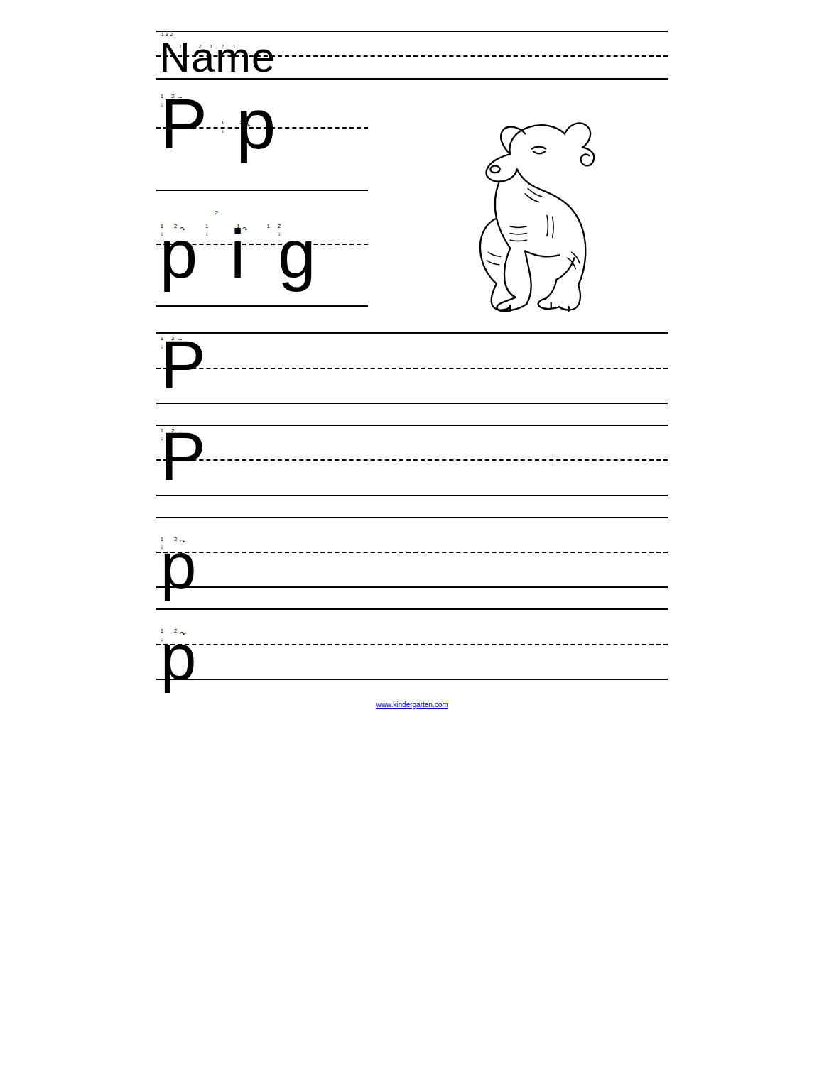Name 1 3 2 1 2 1 2 1
1 ↓ 2 → 1 ↓ 2 ↷ P p
1 ↓ 2 ↷ 1 ↓ 2 1 ↷ 1 2 ↓ p i g
1 ↓ 2 → P
1 ↓ 2 → P
1 ↓ 2 ↷ p
1 ↓ 2 ↷ p
www.kindergarten.com